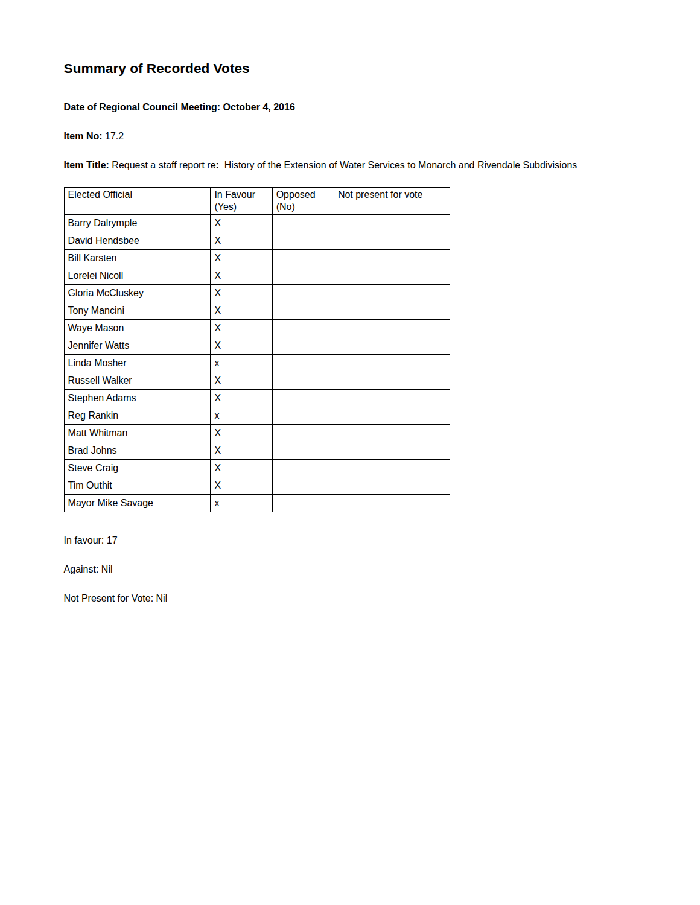Summary of Recorded Votes
Date of Regional Council Meeting: October 4, 2016
Item No: 17.2
Item Title: Request a staff report re: History of the Extension of Water Services to Monarch and Rivendale Subdivisions
| Elected Official | In Favour (Yes) | Opposed (No) | Not present for vote |
| --- | --- | --- | --- |
| Barry Dalrymple | X | | |
| David Hendsbee | X | | |
| Bill Karsten | X | | |
| Lorelei Nicoll | X | | |
| Gloria McCluskey | X | | |
| Tony Mancini | X | | |
| Waye Mason | X | | |
| Jennifer Watts | X | | |
| Linda Mosher | x | | |
| Russell Walker | X | | |
| Stephen Adams | X | | |
| Reg Rankin | x | | |
| Matt Whitman | X | | |
| Brad Johns | X | | |
| Steve Craig | X | | |
| Tim Outhit | X | | |
| Mayor Mike Savage | x | | |
In favour: 17
Against: Nil
Not Present for Vote: Nil